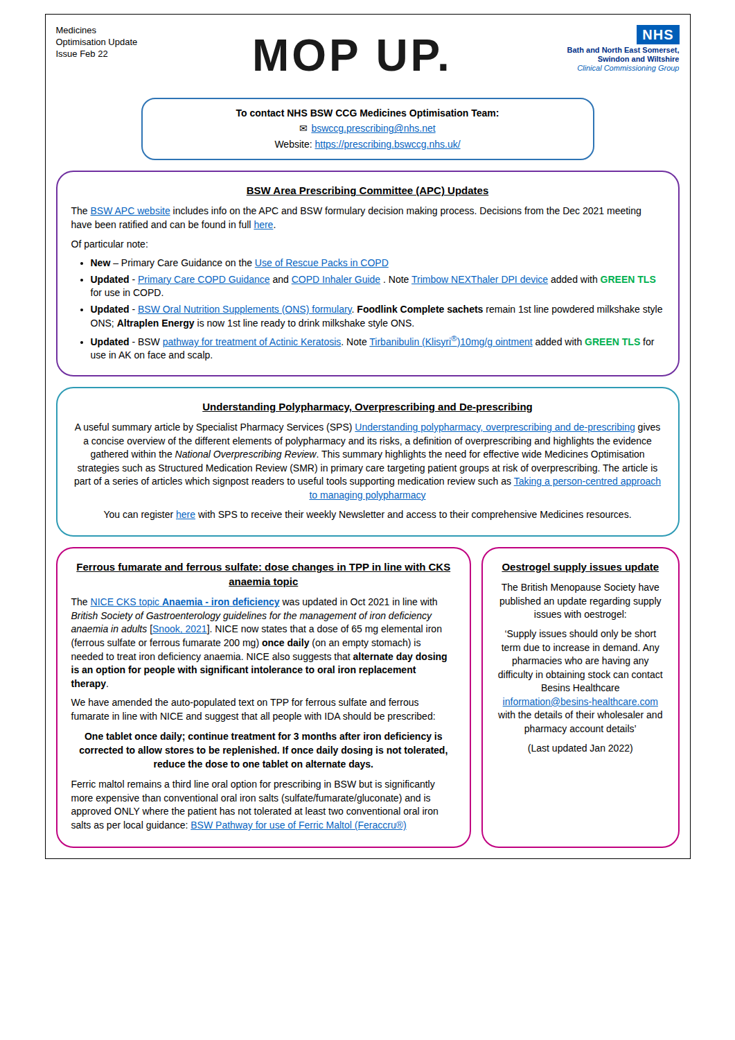Medicines
Optimisation Update
Issue Feb 22
MOP UP.
NHS
Bath and North East Somerset,
Swindon and Wiltshire
Clinical Commissioning Group
To contact NHS BSW CCG Medicines Optimisation Team:
bswccg.prescribing@nhs.net
Website: https://prescribing.bswccg.nhs.uk/
BSW Area Prescribing Committee (APC) Updates
The BSW APC website includes info on the APC and BSW formulary decision making process. Decisions from the Dec 2021 meeting have been ratified and can be found in full here.
Of particular note:
New – Primary Care Guidance on the Use of Rescue Packs in COPD
Updated - Primary Care COPD Guidance and COPD Inhaler Guide . Note Trimbow NEXThaler DPI device added with GREEN TLS for use in COPD.
Updated - BSW Oral Nutrition Supplements (ONS) formulary. Foodlink Complete sachets remain 1st line powdered milkshake style ONS; Altraplen Energy is now 1st line ready to drink milkshake style ONS.
Updated - BSW pathway for treatment of Actinic Keratosis. Note Tirbanibulin (Klisyri®)10mg/g ointment added with GREEN TLS for use in AK on face and scalp.
Understanding Polypharmacy, Overprescribing and De-prescribing
A useful summary article by Specialist Pharmacy Services (SPS) Understanding polypharmacy, overprescribing and de-prescribing gives a concise overview of the different elements of polypharmacy and its risks, a definition of overprescribing and highlights the evidence gathered within the National Overprescribing Review. This summary highlights the need for effective wide Medicines Optimisation strategies such as Structured Medication Review (SMR) in primary care targeting patient groups at risk of overprescribing. The article is part of a series of articles which signpost readers to useful tools supporting medication review such as Taking a person-centred approach to managing polypharmacy
You can register here with SPS to receive their weekly Newsletter and access to their comprehensive Medicines resources.
Ferrous fumarate and ferrous sulfate: dose changes in TPP in line with CKS anaemia topic
The NICE CKS topic Anaemia - iron deficiency was updated in Oct 2021 in line with British Society of Gastroenterology guidelines for the management of iron deficiency anaemia in adults [Snook, 2021]. NICE now states that a dose of 65 mg elemental iron (ferrous sulfate or ferrous fumarate 200 mg) once daily (on an empty stomach) is needed to treat iron deficiency anaemia. NICE also suggests that alternate day dosing is an option for people with significant intolerance to oral iron replacement therapy.
We have amended the auto-populated text on TPP for ferrous sulfate and ferrous fumarate in line with NICE and suggest that all people with IDA should be prescribed:
One tablet once daily; continue treatment for 3 months after iron deficiency is corrected to allow stores to be replenished. If once daily dosing is not tolerated, reduce the dose to one tablet on alternate days.
Ferric maltol remains a third line oral option for prescribing in BSW but is significantly more expensive than conventional oral iron salts (sulfate/fumarate/gluconate) and is approved ONLY where the patient has not tolerated at least two conventional oral iron salts as per local guidance: BSW Pathway for use of Ferric Maltol (Feraccru®)
Oestrogel supply issues update
The British Menopause Society have published an update regarding supply issues with oestrogel:
‘Supply issues should only be short term due to increase in demand. Any pharmacies who are having any difficulty in obtaining stock can contact Besins Healthcare information@besins-healthcare.com with the details of their wholesaler and pharmacy account details’
(Last updated Jan 2022)